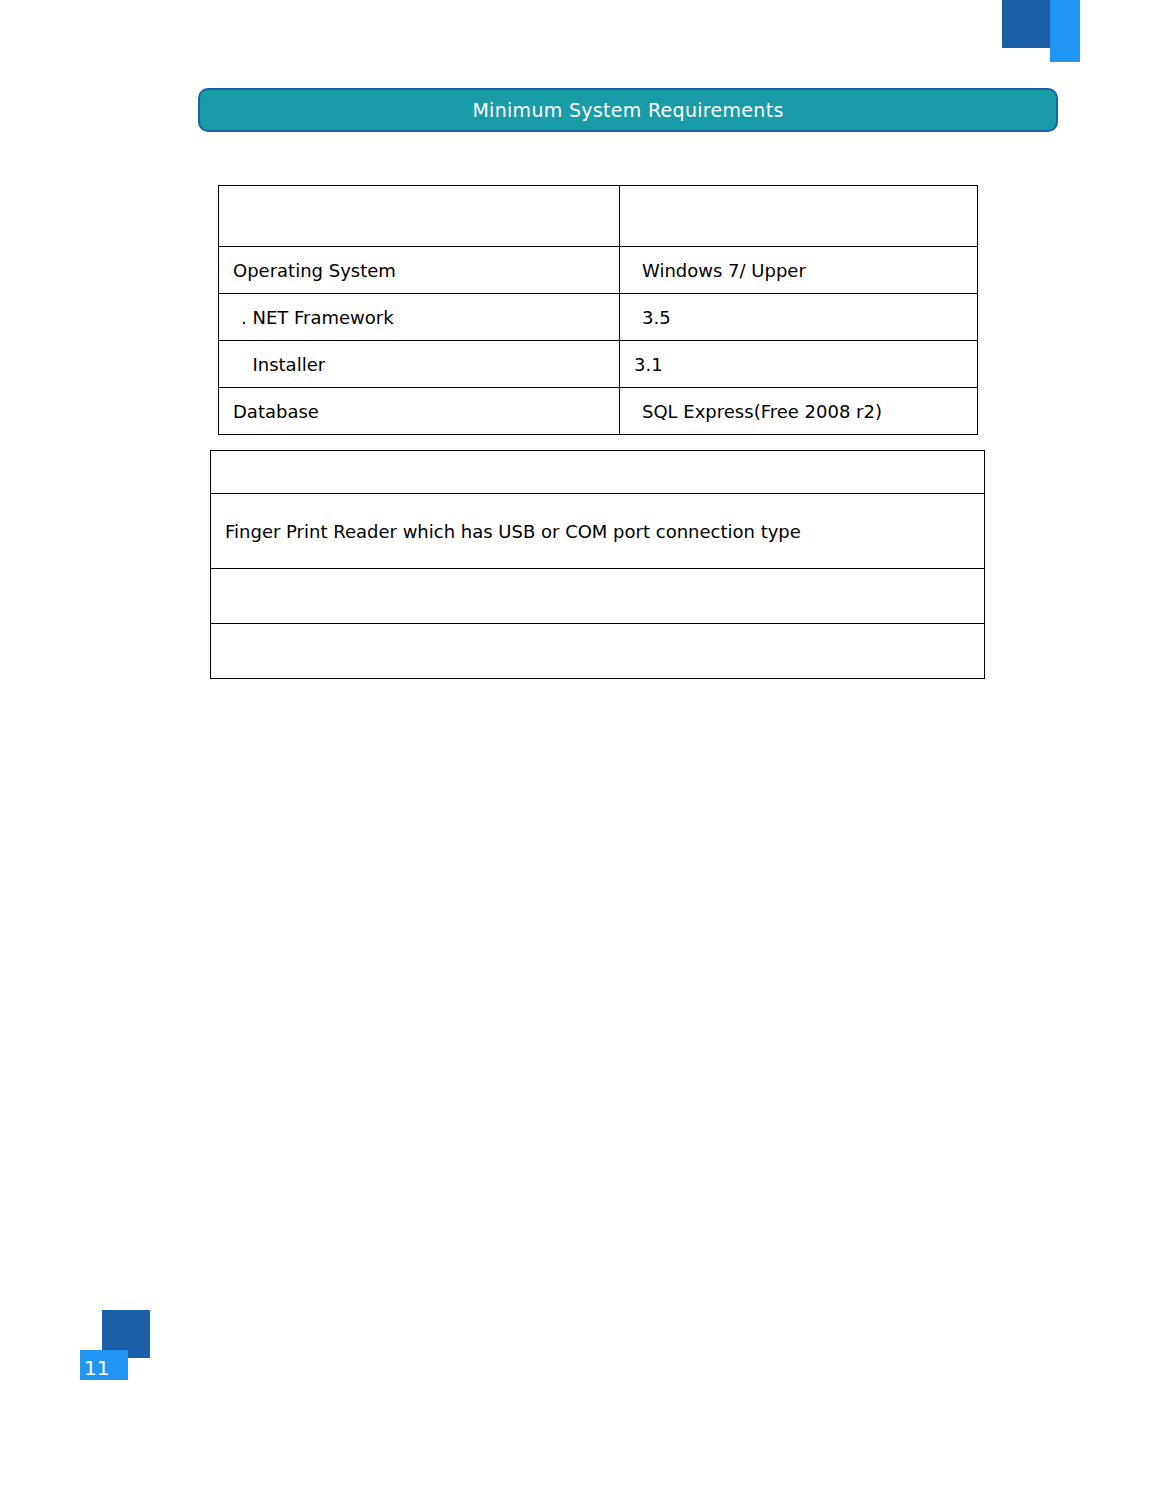Minimum System Requirements
| Operating System | Windows 7/ Upper |
| . NET Framework | 3.5 |
| Installer | 3.1 |
| Database | SQL Express(Free 2008 r2) |
| Finger Print Reader which has USB or COM port connection type |
11